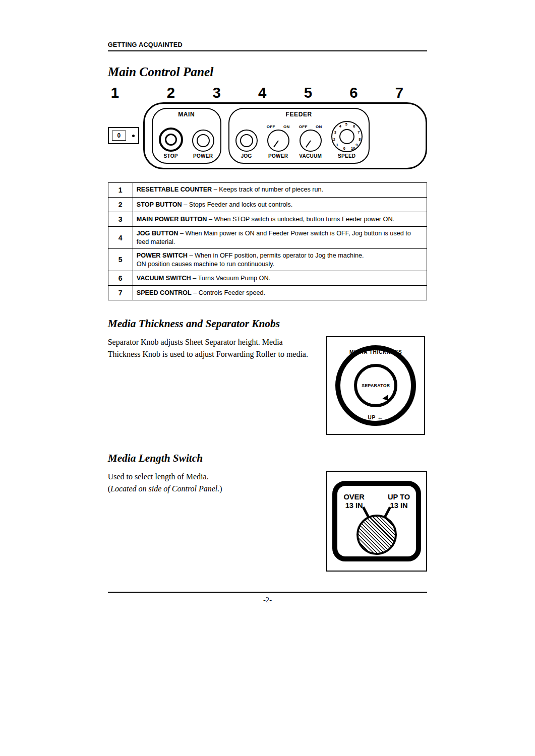GETTING ACQUAINTED
Main Control Panel
1
2 3 4 5 6 7
0
MAIN
STOP
POWER
FEEDER
JOG
OFF ON
POWER
OFF ON
VACUUM
0 1 2 3 4 5 6 7 8 9 10
SPEED
| 1 | RESETTABLE COUNTER – Keeps track of number of pieces run. |
| 2 | STOP BUTTON – Stops Feeder and locks out controls. |
| 3 | MAIN POWER BUTTON – When STOP switch is unlocked, button turns Feeder power ON. |
| 4 | JOG BUTTON – When Main power is ON and Feeder Power switch is OFF, Jog button is used to feed material. |
| 5 | POWER SWITCH – When in OFF position, permits operator to Jog the machine. ON position causes machine to run continuously. |
| 6 | VACUUM SWITCH – Turns Vacuum Pump ON. |
| 7 | SPEED CONTROL – Controls Feeder speed. |
Media Thickness and Separator Knobs
Separator Knob adjusts Sheet Separator height. Media Thickness Knob is used to adjust Forwarding Roller to media.
MEDIA THICKNESS
SEPARATOR
UP ←
Media Length Switch
Used to select length of Media.
(Located on side of Control Panel.)
OVER
13 IN
UP TO
13 IN
-2-